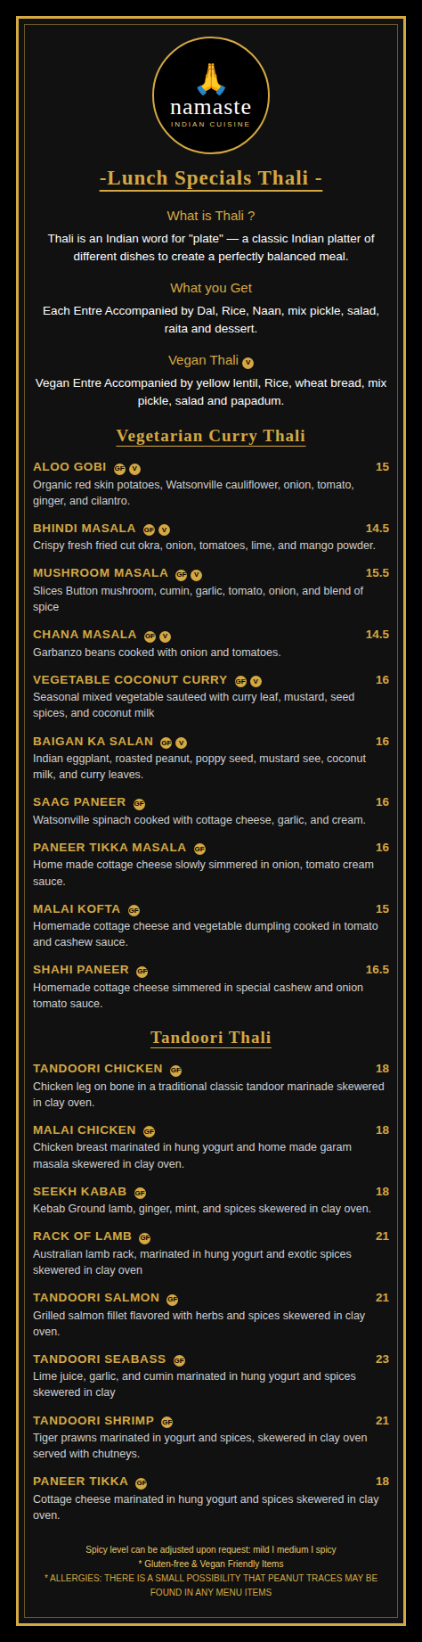🙏 namaste Indian Cuisine
-Lunch Specials Thali -
What is Thali ?
Thali is an Indian word for "plate" — a classic Indian platter of different dishes to create a perfectly balanced meal.
What you Get
Each Entre Accompanied by Dal, Rice, Naan, mix pickle, salad, raita and dessert.
Vegan Thali V
Vegan Entre Accompanied by yellow lentil, Rice, wheat bread, mix pickle, salad and papadum.
Vegetarian Curry Thali
Aloo Gobi GF V 15
Organic red skin potatoes, Watsonville cauliflower, onion, tomato, ginger, and cilantro.
Bhindi Masala GF V 14.5
Crispy fresh fried cut okra, onion, tomatoes, lime, and mango powder.
Mushroom Masala GF V 15.5
Slices Button mushroom, cumin, garlic, tomato, onion, and blend of spice
Chana Masala GF V 14.5
Garbanzo beans cooked with onion and tomatoes.
Vegetable Coconut Curry GF V 16
Seasonal mixed vegetable sauteed with curry leaf, mustard, seed spices, and coconut milk
Baigan Ka Salan GF V 16
Indian eggplant, roasted peanut, poppy seed, mustard see, coconut milk, and curry leaves.
Saag Paneer GF 16
Watsonville spinach cooked with cottage cheese, garlic, and cream.
Paneer Tikka Masala GF 16
Home made cottage cheese slowly simmered in onion, tomato cream sauce.
Malai Kofta GF 15
Homemade cottage cheese and vegetable dumpling cooked in tomato and cashew sauce.
Shahi Paneer GF 16.5
Homemade cottage cheese simmered in special cashew and onion tomato sauce.
Tandoori Thali
Tandoori Chicken GF 18
Chicken leg on bone in a traditional classic tandoor marinade skewered in clay oven.
Malai Chicken GF 18
Chicken breast marinated in hung yogurt and home made garam masala skewered in clay oven.
Seekh Kabab GF 18
Kebab Ground lamb, ginger, mint, and spices skewered in clay oven.
Rack of Lamb GF 21
Australian lamb rack, marinated in hung yogurt and exotic spices skewered in clay oven
Tandoori Salmon GF 21
Grilled salmon fillet flavored with herbs and spices skewered in clay oven.
Tandoori Seabass GF 23
Lime juice, garlic, and cumin marinated in hung yogurt and spices skewered in clay
Tandoori Shrimp GF 21
Tiger prawns marinated in yogurt and spices, skewered in clay oven served with chutneys.
Paneer Tikka GF 18
Cottage cheese marinated in hung yogurt and spices skewered in clay oven.
Spicy level can be adjusted upon request: mild I medium I spicy
* Gluten-free & Vegan Friendly Items
* ALLERGIES: THERE IS A SMALL POSSIBILITY THAT PEANUT TRACES MAY BE FOUND IN ANY MENU ITEMS